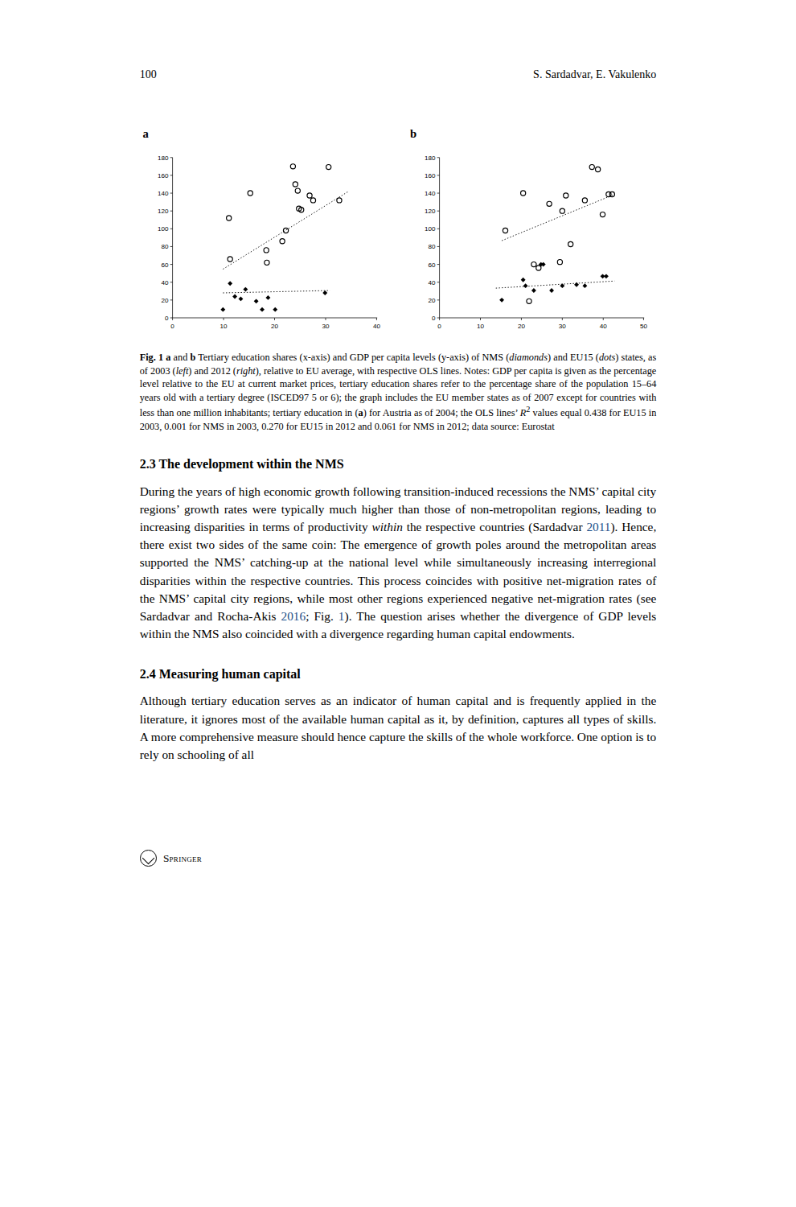100 S. Sardadvar, E. Vakulenko
a
180 160 140 120 100 80 60 40 20 0 0 10 20 30 40
b
180 160 140 120 100 80 60 40 20 0 0 10 20 30 40 50
Fig. 1 a and b Tertiary education shares (x-axis) and GDP per capita levels (y-axis) of NMS (diamonds) and EU15 (dots) states, as of 2003 (left) and 2012 (right), relative to EU average, with respective OLS lines. Notes: GDP per capita is given as the percentage level relative to the EU at current market prices, tertiary education shares refer to the percentage share of the population 15–64 years old with a tertiary degree (ISCED97 5 or 6); the graph includes the EU member states as of 2007 except for countries with less than one million inhabitants; tertiary education in (a) for Austria as of 2004; the OLS lines’ R2 values equal 0.438 for EU15 in 2003, 0.001 for NMS in 2003, 0.270 for EU15 in 2012 and 0.061 for NMS in 2012; data source: Eurostat
2.3 The development within the NMS
During the years of high economic growth following transition-induced recessions the NMS’ capital city regions’ growth rates were typically much higher than those of non-metropolitan regions, leading to increasing disparities in terms of productivity within the respective countries (Sardadvar 2011). Hence, there exist two sides of the same coin: The emergence of growth poles around the metropolitan areas supported the NMS’ catching-up at the national level while simultaneously increasing interregional disparities within the respective countries. This process coincides with positive net-migration rates of the NMS’ capital city regions, while most other regions experienced negative net-migration rates (see Sardadvar and Rocha-Akis 2016; Fig. 1). The question arises whether the divergence of GDP levels within the NMS also coincided with a divergence regarding human capital endowments.
2.4 Measuring human capital
Although tertiary education serves as an indicator of human capital and is frequently applied in the literature, it ignores most of the available human capital as it, by definition, captures all types of skills. A more comprehensive measure should hence capture the skills of the whole workforce. One option is to rely on schooling of all
Springer